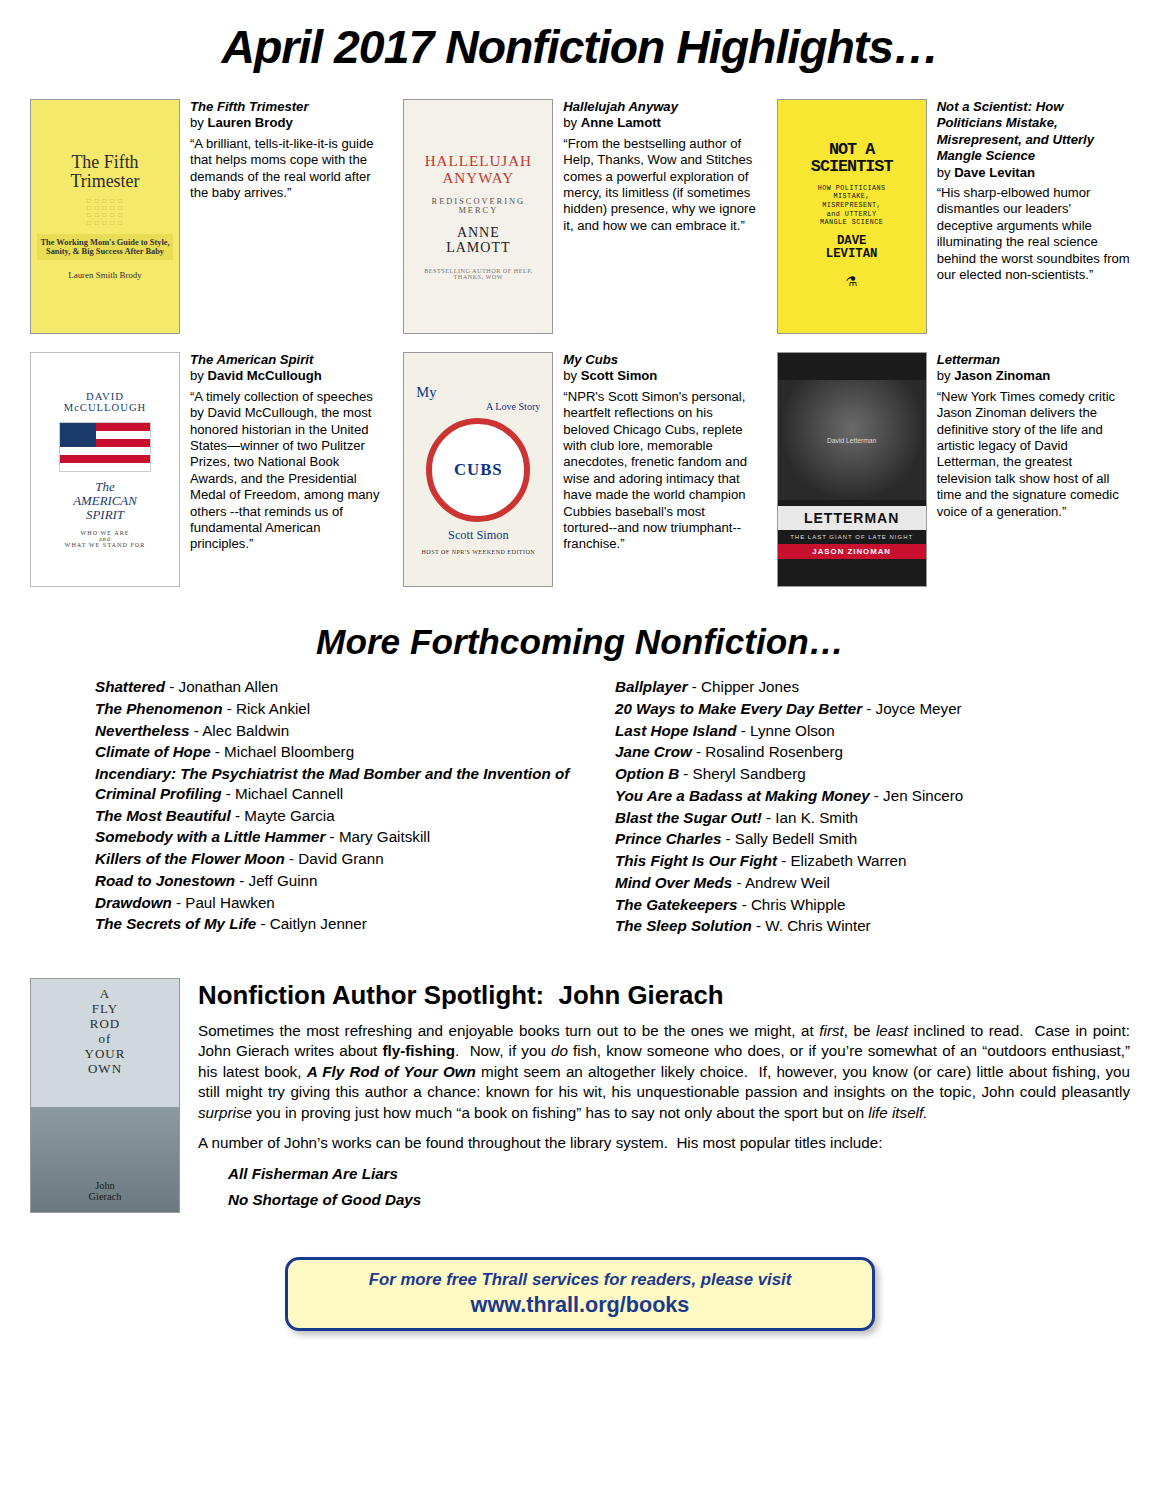April 2017 Nonfiction Highlights…
The Fifth
Trimester
□ □ □ □ □
□ □ □ □ □
□ □ □ □ □
□ □ □ □ □
The Working Mom's Guide to Style, Sanity, & Big Success After Baby
Lauren Smith Brody
The Fifth Trimester
by Lauren Brody
“A brilliant, tells-it-like-it-is guide that helps moms cope with the demands of the real world after the baby arrives.”
HALLELUJAH
ANYWAY
REDISCOVERING
MERCY
ANNE
LAMOTT
BESTSELLING AUTHOR OF HELP, THANKS, WOW
Hallelujah Anyway
by Anne Lamott
“From the bestselling author of Help, Thanks, Wow and Stitches comes a powerful exploration of mercy, its limitless (if sometimes hidden) presence, why we ignore it, and how we can embrace it.”
NOT A
SCIENTIST
HOW POLITICIANS
MISTAKE,
MISREPRESENT,
and UTTERLY
MANGLE SCIENCE
DAVE
LEVITAN
⚗
Not a Scientist: How Politicians Mistake, Misrepresent, and Utterly Mangle Science
by Dave Levitan
“His sharp-elbowed humor dismantles our leaders' deceptive arguments while illuminating the real science behind the worst soundbites from our elected non-scientists.”
DAVID
McCULLOUGH
The
AMERICAN
SPIRIT
WHO WE ARE
and
WHAT WE STAND FOR
The American Spirit
by David McCullough
“A timely collection of speeches by David McCullough, the most honored historian in the United States—winner of two Pulitzer Prizes, two National Book Awards, and the Presidential Medal of Freedom, among many others --that reminds us of fundamental American principles.”
My
A Love Story
CUBS
Scott Simon
HOST OF NPR'S WEEKEND EDITION
My Cubs
by Scott Simon
“NPR's Scott Simon's personal, heartfelt reflections on his beloved Chicago Cubs, replete with club lore, memorable anecdotes, frenetic fandom and wise and adoring intimacy that have made the world champion Cubbies baseball's most tortured--and now triumphant--franchise.”
David Letterman
LETTERMAN
THE LAST GIANT OF LATE NIGHT
JASON ZINOMAN
Letterman
by Jason Zinoman
“New York Times comedy critic Jason Zinoman delivers the definitive story of the life and artistic legacy of David Letterman, the greatest television talk show host of all time and the signature comedic voice of a generation.”
More Forthcoming Nonfiction…
Shattered - Jonathan Allen
The Phenomenon - Rick Ankiel
Nevertheless - Alec Baldwin
Climate of Hope - Michael Bloomberg
Incendiary: The Psychiatrist the Mad Bomber and the Invention of Criminal Profiling - Michael Cannell
The Most Beautiful - Mayte Garcia
Somebody with a Little Hammer - Mary Gaitskill
Killers of the Flower Moon - David Grann
Road to Jonestown - Jeff Guinn
Drawdown - Paul Hawken
The Secrets of My Life - Caitlyn Jenner
Ballplayer - Chipper Jones
20 Ways to Make Every Day Better - Joyce Meyer
Last Hope Island - Lynne Olson
Jane Crow - Rosalind Rosenberg
Option B - Sheryl Sandberg
You Are a Badass at Making Money - Jen Sincero
Blast the Sugar Out! - Ian K. Smith
Prince Charles - Sally Bedell Smith
This Fight Is Our Fight - Elizabeth Warren
Mind Over Meds - Andrew Weil
The Gatekeepers - Chris Whipple
The Sleep Solution - W. Chris Winter
A
FLY
ROD
of
YOUR
OWN
John
Gierach
Nonfiction Author Spotlight: John Gierach
Sometimes the most refreshing and enjoyable books turn out to be the ones we might, at first, be least inclined to read. Case in point: John Gierach writes about fly-fishing. Now, if you do fish, know someone who does, or if you’re somewhat of an “outdoors enthusiast,” his latest book, A Fly Rod of Your Own might seem an altogether likely choice. If, however, you know (or care) little about fishing, you still might try giving this author a chance: known for his wit, his unquestionable passion and insights on the topic, John could pleasantly surprise you in proving just how much “a book on fishing” has to say not only about the sport but on life itself.
A number of John’s works can be found throughout the library system. His most popular titles include:
All Fisherman Are Liars
No Shortage of Good Days
For more free Thrall services for readers, please visit
www.thrall.org/books